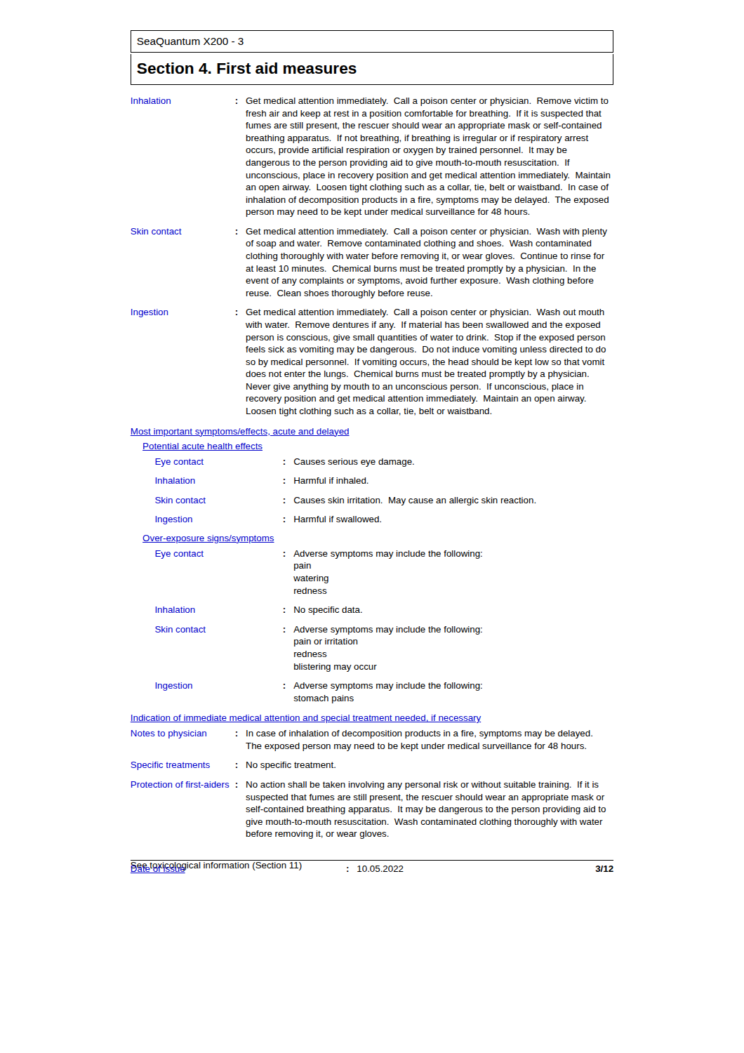SeaQuantum X200 - 3
Section 4. First aid measures
| Inhalation | : | Get medical attention immediately. Call a poison center or physician. Remove victim to fresh air and keep at rest in a position comfortable for breathing. If it is suspected that fumes are still present, the rescuer should wear an appropriate mask or self-contained breathing apparatus. If not breathing, if breathing is irregular or if respiratory arrest occurs, provide artificial respiration or oxygen by trained personnel. It may be dangerous to the person providing aid to give mouth-to-mouth resuscitation. If unconscious, place in recovery position and get medical attention immediately. Maintain an open airway. Loosen tight clothing such as a collar, tie, belt or waistband. In case of inhalation of decomposition products in a fire, symptoms may be delayed. The exposed person may need to be kept under medical surveillance for 48 hours. |
| Skin contact | : | Get medical attention immediately. Call a poison center or physician. Wash with plenty of soap and water. Remove contaminated clothing and shoes. Wash contaminated clothing thoroughly with water before removing it, or wear gloves. Continue to rinse for at least 10 minutes. Chemical burns must be treated promptly by a physician. In the event of any complaints or symptoms, avoid further exposure. Wash clothing before reuse. Clean shoes thoroughly before reuse. |
| Ingestion | : | Get medical attention immediately. Call a poison center or physician. Wash out mouth with water. Remove dentures if any. If material has been swallowed and the exposed person is conscious, give small quantities of water to drink. Stop if the exposed person feels sick as vomiting may be dangerous. Do not induce vomiting unless directed to do so by medical personnel. If vomiting occurs, the head should be kept low so that vomit does not enter the lungs. Chemical burns must be treated promptly by a physician. Never give anything by mouth to an unconscious person. If unconscious, place in recovery position and get medical attention immediately. Maintain an open airway. Loosen tight clothing such as a collar, tie, belt or waistband. |
Most important symptoms/effects, acute and delayed
Potential acute health effects
| Eye contact | : | Causes serious eye damage. |
| Inhalation | : | Harmful if inhaled. |
| Skin contact | : | Causes skin irritation. May cause an allergic skin reaction. |
| Ingestion | : | Harmful if swallowed. |
Over-exposure signs/symptoms
| Eye contact | : | Adverse symptoms may include the following: pain watering redness |
| Inhalation | : | No specific data. |
| Skin contact | : | Adverse symptoms may include the following: pain or irritation redness blistering may occur |
| Ingestion | : | Adverse symptoms may include the following: stomach pains |
Indication of immediate medical attention and special treatment needed, if necessary
| Notes to physician | : | In case of inhalation of decomposition products in a fire, symptoms may be delayed. The exposed person may need to be kept under medical surveillance for 48 hours. |
| Specific treatments | : | No specific treatment. |
| Protection of first-aiders | : | No action shall be taken involving any personal risk or without suitable training. If it is suspected that fumes are still present, the rescuer should wear an appropriate mask or self-contained breathing apparatus. It may be dangerous to the person providing aid to give mouth-to-mouth resuscitation. Wash contaminated clothing thoroughly with water before removing it, or wear gloves. |
See toxicological information (Section 11)
| Date of issue | : | 10.05.2022 | 3/12 |